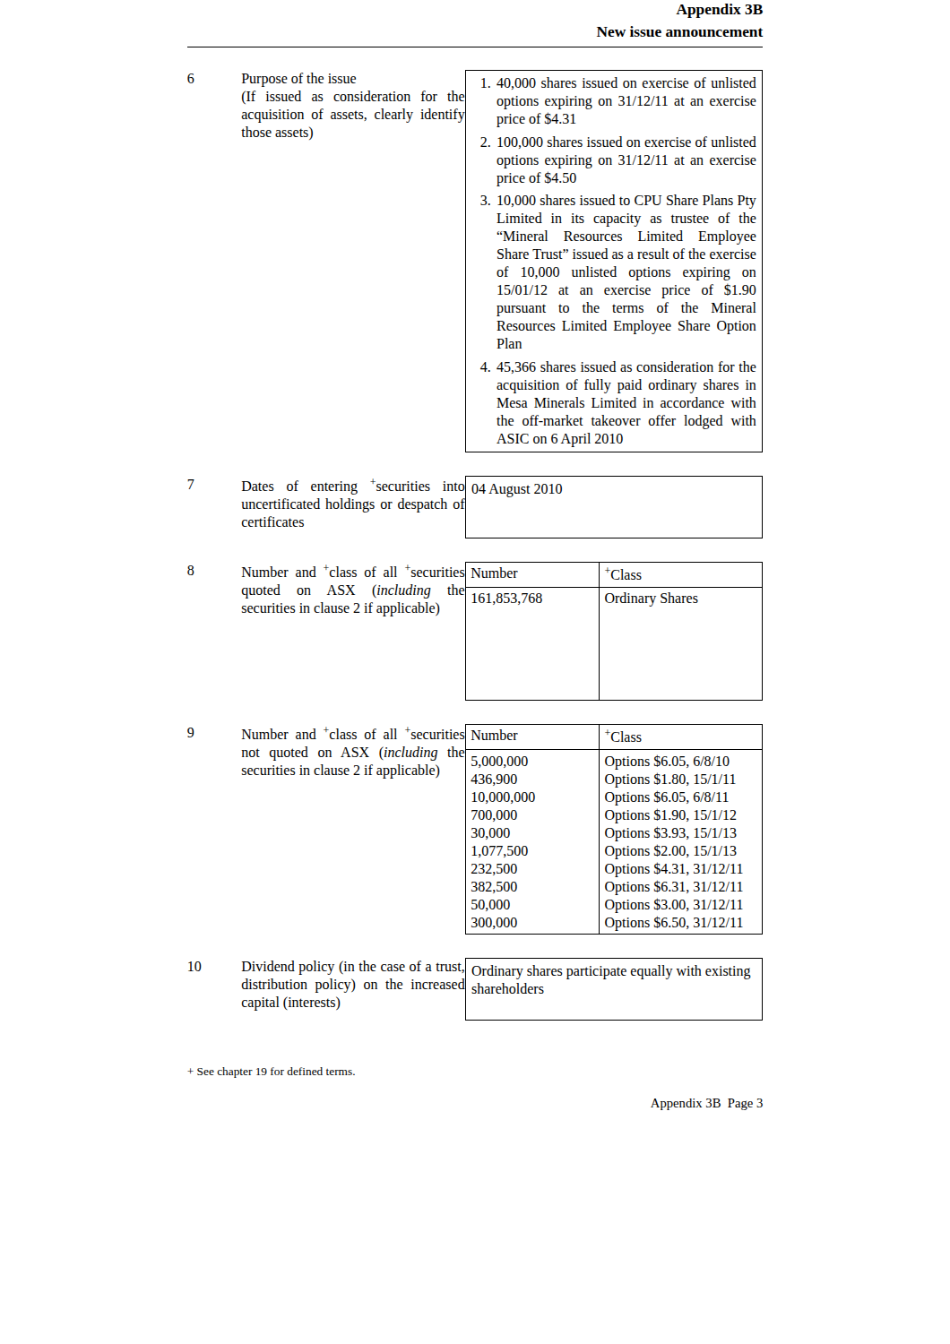Appendix 3B
New issue announcement
| 6 | Purpose of the issue (If issued as consideration for the acquisition of assets, clearly identify those assets) | 40,000 shares issued on exercise of unlisted options expiring on 31/12/11 at an exercise price of $4.31 100,000 shares issued on exercise of unlisted options expiring on 31/12/11 at an exercise price of $4.50 10,000 shares issued to CPU Share Plans Pty Limited in its capacity as trustee of the “Mineral Resources Limited Employee Share Trust” issued as a result of the exercise of 10,000 unlisted options expiring on 15/01/12 at an exercise price of $1.90 pursuant to the terms of the Mineral Resources Limited Employee Share Option Plan 45,366 shares issued as consideration for the acquisition of fully paid ordinary shares in Mesa Minerals Limited in accordance with the off-market takeover offer lodged with ASIC on 6 April 2010 |
| 7 | Dates of entering + securities into uncertificated holdings or despatch of certificates | 04 August 2010 |
| 8 | Number and + class of all + securities quoted on ASX ( including the securities in clause 2 if applicable) | / Number / + Class / / --- / --- / / 161,853,768 / Ordinary Shares / |
| 9 | Number and + class of all + securities not quoted on ASX ( including the securities in clause 2 if applicable) | / Number / + Class / / --- / --- / / 5,000,000 436,900 10,000,000 700,000 30,000 1,077,500 232,500 382,500 50,000 300,000 / Options $6.05, 6/8/10 Options $1.80, 15/1/11 Options $6.05, 6/8/11 Options $1.90, 15/1/12 Options $3.93, 15/1/13 Options $2.00, 15/1/13 Options $4.31, 31/12/11 Options $6.31, 31/12/11 Options $3.00, 31/12/11 Options $6.50, 31/12/11 / |
| 10 | Dividend policy (in the case of a trust, distribution policy) on the increased capital (interests) | Ordinary shares participate equally with existing shareholders |
+ See chapter 19 for defined terms.
Appendix 3B Page 3